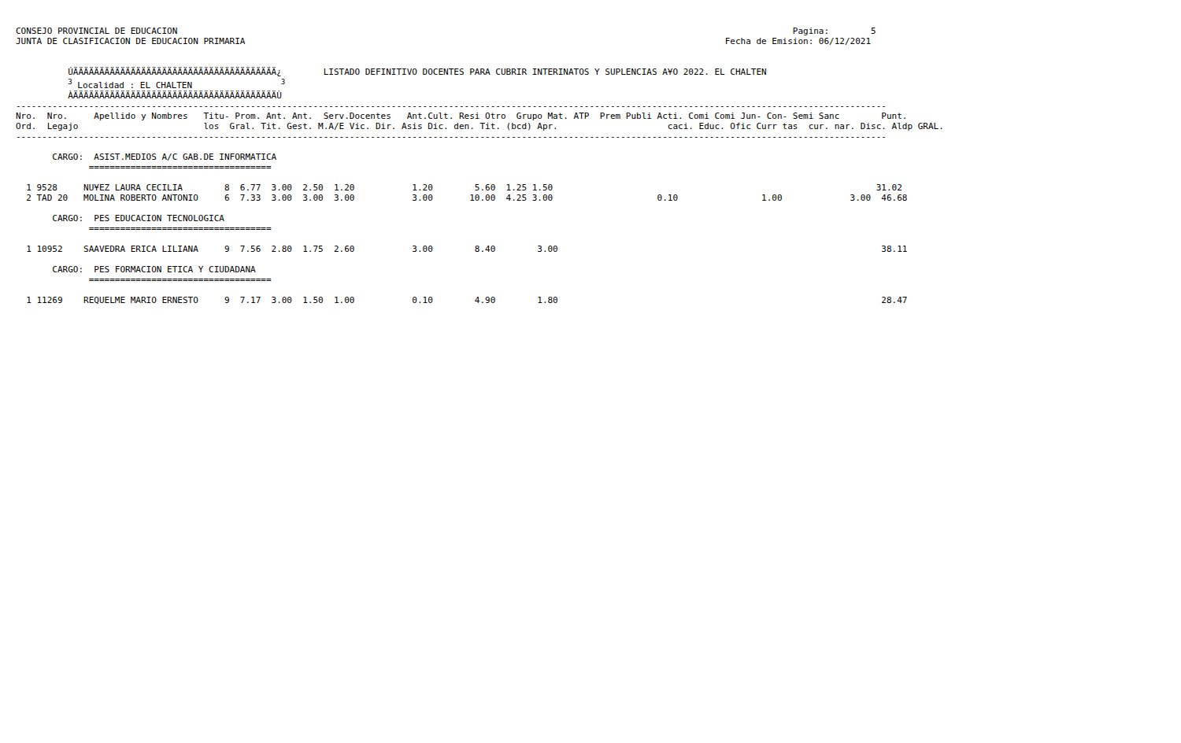CONSEJO PROVINCIAL DE EDUCACION Pagina: 5 JUNTA DE CLASIFICACION DE EDUCACION PRIMARIA Fecha de Emision: 06/12/2021 ÚÄÄÄÄÄÄÄÄÄÄÄÄÄÄÄÄÄÄÄÄÄÄÄÄÄÄÄÄÄÄÄÄÄÄÄÄÄÄÄ¿ LISTADO DEFINITIVO DOCENTES PARA CUBRIR INTERINATOS Y SUPLENCIAS A¥O 2022. EL CHALTEN 3 Localidad : EL CHALTEN 3 ÀÄÄÄÄÄÄÄÄÄÄÄÄÄÄÄÄÄÄÄÄÄÄÄÄÄÄÄÄÄÄÄÄÄÄÄÄÄÄÄÙ ----------------------------------------------------------------------------------------------------------------------------------------------------------------------- Nro. Nro. Apellido y Nombres Titu- Prom. Ant. Ant. Serv.Docentes Ant.Cult. Resi Otro Grupo Mat. ATP Prem Publi Acti. Comi Comi Jun- Con- Semi Sanc Punt. Ord. Legajo los Gral. Tit. Gest. M.A/E Vic. Dir. Asis Dic. den. Tit. (bcd) Apr. caci. Educ. Ofic Curr tas cur. nar. Disc. Aldp GRAL. ----------------------------------------------------------------------------------------------------------------------------------------------------------------------- CARGO: ASIST.MEDIOS A/C GAB.DE INFORMATICA =================================== 1 9528 NU¥EZ LAURA CECILIA 8 6.77 3.00 2.50 1.20 1.20 5.60 1.25 1.50 31.02 2 TAD 20 MOLINA ROBERTO ANTONIO 6 7.33 3.00 3.00 3.00 3.00 10.00 4.25 3.00 0.10 1.00 3.00 46.68 CARGO: PES EDUCACION TECNOLOGICA =================================== 1 10952 SAAVEDRA ERICA LILIANA 9 7.56 2.80 1.75 2.60 3.00 8.40 3.00 38.11 CARGO: PES FORMACION ETICA Y CIUDADANA =================================== 1 11269 REQUELME MARIO ERNESTO 9 7.17 3.00 1.50 1.00 0.10 4.90 1.80 28.47